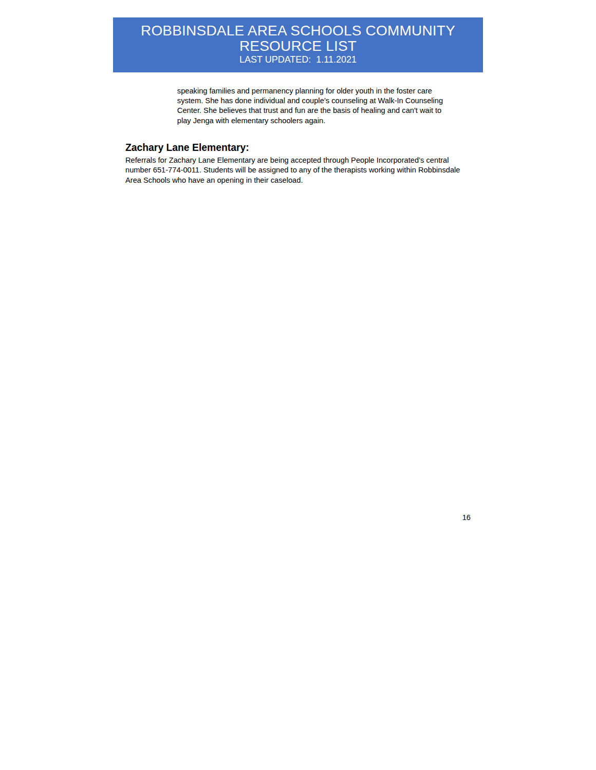ROBBINSDALE AREA SCHOOLS COMMUNITY RESOURCE LIST
LAST UPDATED: 1.11.2021
speaking families and permanency planning for older youth in the foster care system. She has done individual and couple’s counseling at Walk-In Counseling Center. She believes that trust and fun are the basis of healing and can't wait to play Jenga with elementary schoolers again.
Zachary Lane Elementary:
Referrals for Zachary Lane Elementary are being accepted through People Incorporated’s central number 651-774-0011. Students will be assigned to any of the therapists working within Robbinsdale Area Schools who have an opening in their caseload.
16